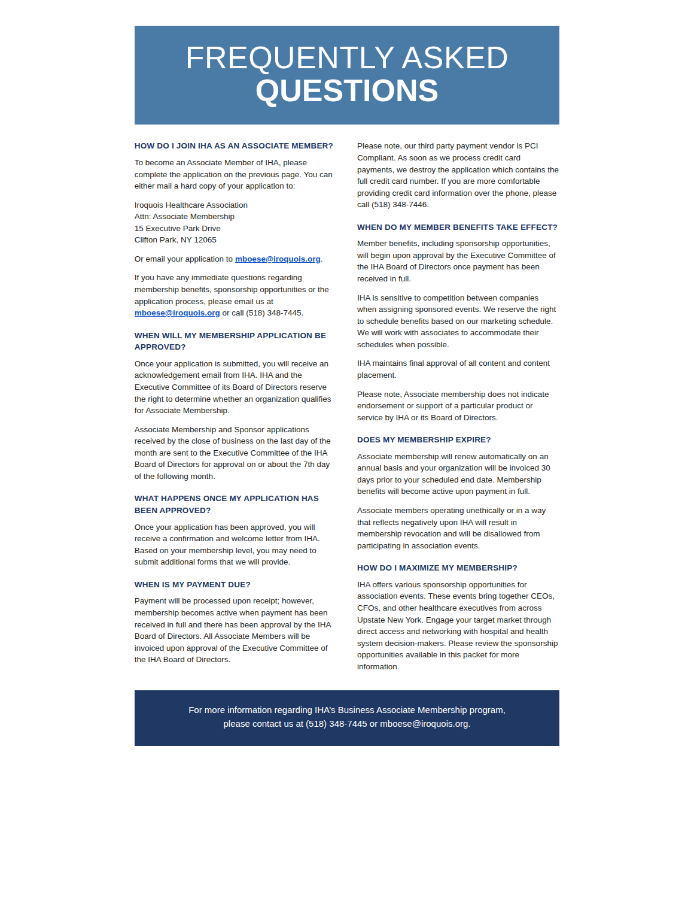FREQUENTLY ASKED QUESTIONS
How do I join IHA as an Associate Member?
To become an Associate Member of IHA, please complete the application on the previous page. You can either mail a hard copy of your application to:
Iroquois Healthcare Association
Attn: Associate Membership
15 Executive Park Drive
Clifton Park, NY 12065
Or email your application to mboese@iroquois.org.
If you have any immediate questions regarding membership benefits, sponsorship opportunities or the application process, please email us at mboese@iroquois.org or call (518) 348-7445.
When will my membership application be approved?
Once your application is submitted, you will receive an acknowledgement email from IHA. IHA and the Executive Committee of its Board of Directors reserve the right to determine whether an organization qualifies for Associate Membership.
Associate Membership and Sponsor applications received by the close of business on the last day of the month are sent to the Executive Committee of the IHA Board of Directors for approval on or about the 7th day of the following month.
What happens once my application has been approved?
Once your application has been approved, you will receive a confirmation and welcome letter from IHA. Based on your membership level, you may need to submit additional forms that we will provide.
When is my payment due?
Payment will be processed upon receipt; however, membership becomes active when payment has been received in full and there has been approval by the IHA Board of Directors. All Associate Members will be invoiced upon approval of the Executive Committee of the IHA Board of Directors.
Please note, our third party payment vendor is PCI Compliant. As soon as we process credit card payments, we destroy the application which contains the full credit card number. If you are more comfortable providing credit card information over the phone, please call (518) 348-7446.
When do my member benefits take effect?
Member benefits, including sponsorship opportunities, will begin upon approval by the Executive Committee of the IHA Board of Directors once payment has been received in full.
IHA is sensitive to competition between companies when assigning sponsored events. We reserve the right to schedule benefits based on our marketing schedule. We will work with associates to accommodate their schedules when possible.
IHA maintains final approval of all content and content placement.
Please note, Associate membership does not indicate endorsement or support of a particular product or service by IHA or its Board of Directors.
Does my membership expire?
Associate membership will renew automatically on an annual basis and your organization will be invoiced 30 days prior to your scheduled end date. Membership benefits will become active upon payment in full.
Associate members operating unethically or in a way that reflects negatively upon IHA will result in membership revocation and will be disallowed from participating in association events.
How do I maximize my membership?
IHA offers various sponsorship opportunities for association events. These events bring together CEOs, CFOs, and other healthcare executives from across Upstate New York. Engage your target market through direct access and networking with hospital and health system decision-makers. Please review the sponsorship opportunities available in this packet for more information.
For more information regarding IHA’s Business Associate Membership program,
please contact us at (518) 348-7445 or mboese@iroquois.org.